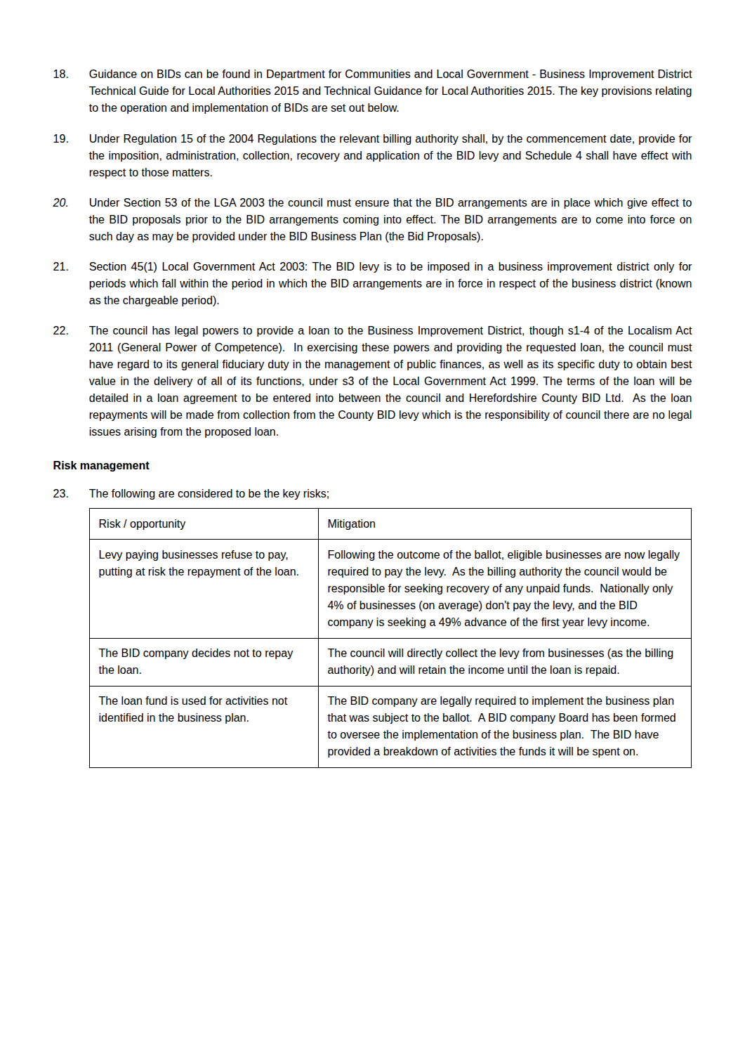18. Guidance on BIDs can be found in Department for Communities and Local Government - Business Improvement District Technical Guide for Local Authorities 2015 and Technical Guidance for Local Authorities 2015. The key provisions relating to the operation and implementation of BIDs are set out below.
19. Under Regulation 15 of the 2004 Regulations the relevant billing authority shall, by the commencement date, provide for the imposition, administration, collection, recovery and application of the BID levy and Schedule 4 shall have effect with respect to those matters.
20. Under Section 53 of the LGA 2003 the council must ensure that the BID arrangements are in place which give effect to the BID proposals prior to the BID arrangements coming into effect. The BID arrangements are to come into force on such day as may be provided under the BID Business Plan (the Bid Proposals).
21. Section 45(1) Local Government Act 2003: The BID levy is to be imposed in a business improvement district only for periods which fall within the period in which the BID arrangements are in force in respect of the business district (known as the chargeable period).
22. The council has legal powers to provide a loan to the Business Improvement District, though s1-4 of the Localism Act 2011 (General Power of Competence). In exercising these powers and providing the requested loan, the council must have regard to its general fiduciary duty in the management of public finances, as well as its specific duty to obtain best value in the delivery of all of its functions, under s3 of the Local Government Act 1999. The terms of the loan will be detailed in a loan agreement to be entered into between the council and Herefordshire County BID Ltd. As the loan repayments will be made from collection from the County BID levy which is the responsibility of council there are no legal issues arising from the proposed loan.
Risk management
23. The following are considered to be the key risks;
| Risk / opportunity | Mitigation |
| Levy paying businesses refuse to pay, putting at risk the repayment of the loan. | Following the outcome of the ballot, eligible businesses are now legally required to pay the levy. As the billing authority the council would be responsible for seeking recovery of any unpaid funds. Nationally only 4% of businesses (on average) don't pay the levy, and the BID company is seeking a 49% advance of the first year levy income. |
| The BID company decides not to repay the loan. | The council will directly collect the levy from businesses (as the billing authority) and will retain the income until the loan is repaid. |
| The loan fund is used for activities not identified in the business plan. | The BID company are legally required to implement the business plan that was subject to the ballot. A BID company Board has been formed to oversee the implementation of the business plan. The BID have provided a breakdown of activities the funds it will be spent on. |